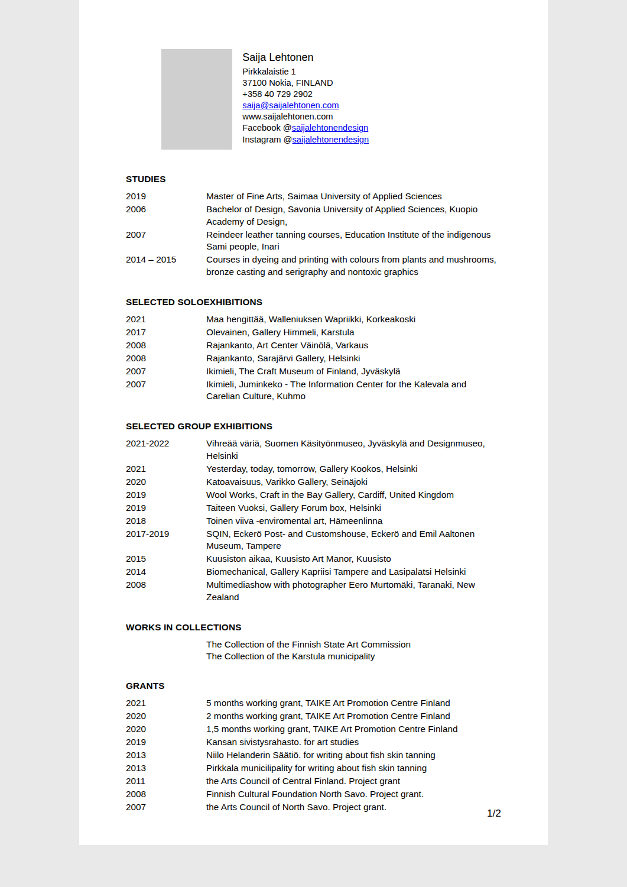Saija Lehtonen
Pirkkalaistie 1
37100 Nokia, FINLAND
+358 40 729 2902
saija@saijalehtonen.com
www.saijalehtonen.com
Facebook @saijalehtonendesign
Instagram @saijalehtonendesign
STUDIES
| 2019 | Master of Fine Arts, Saimaa University of Applied Sciences |
| 2006 | Bachelor of Design, Savonia University of Applied Sciences, Kuopio Academy of Design, |
| 2007 | Reindeer leather tanning courses, Education Institute of the indigenous Sami people, Inari |
| 2014 – 2015 | Courses in dyeing and printing with colours from plants and mushrooms, bronze casting and serigraphy and nontoxic graphics |
SELECTED SOLOEXHIBITIONS
| 2021 | Maa hengittää, Walleniuksen Wapriikki, Korkeakoski |
| 2017 | Olevainen, Gallery Himmeli, Karstula |
| 2008 | Rajankanto, Art Center Väinölä, Varkaus |
| 2008 | Rajankanto, Sarajärvi Gallery, Helsinki |
| 2007 | Ikimieli, The Craft Museum of Finland, Jyväskylä |
| 2007 | Ikimieli, Juminkeko - The Information Center for the Kalevala and Carelian Culture, Kuhmo |
SELECTED GROUP EXHIBITIONS
| 2021-2022 | Vihreää väriä, Suomen Käsityönmuseo, Jyväskylä and Designmuseo, Helsinki |
| 2021 | Yesterday, today, tomorrow, Gallery Kookos, Helsinki |
| 2020 | Katoavaisuus, Varikko Gallery, Seinäjoki |
| 2019 | Wool Works, Craft in the Bay Gallery, Cardiff, United Kingdom |
| 2019 | Taiteen Vuoksi, Gallery Forum box, Helsinki |
| 2018 | Toinen viiva -enviromental art, Hämeenlinna |
| 2017-2019 | SQIN, Eckerö Post- and Customshouse, Eckerö and Emil Aaltonen Museum, Tampere |
| 2015 | Kuusiston aikaa, Kuusisto Art Manor, Kuusisto |
| 2014 | Biomechanical, Gallery Kapriisi Tampere and Lasipalatsi Helsinki |
| 2008 | Multimediashow with photographer Eero Murtomäki, Taranaki, New Zealand |
WORKS IN COLLECTIONS
The Collection of the Finnish State Art Commission
The Collection of the Karstula municipality
GRANTS
| 2021 | 5 months working grant, TAIKE Art Promotion Centre Finland |
| 2020 | 2 months working grant, TAIKE Art Promotion Centre Finland |
| 2020 | 1,5 months working grant, TAIKE Art Promotion Centre Finland |
| 2019 | Kansan sivistysrahasto. for art studies |
| 2013 | Niilo Helanderin Säätiö. for writing about fish skin tanning |
| 2013 | Pirkkala municilipality for writing about fish skin tanning |
| 2011 | the Arts Council of Central Finland. Project grant |
| 2008 | Finnish Cultural Foundation North Savo. Project grant. |
| 2007 | the Arts Council of North Savo. Project grant. |
1/2